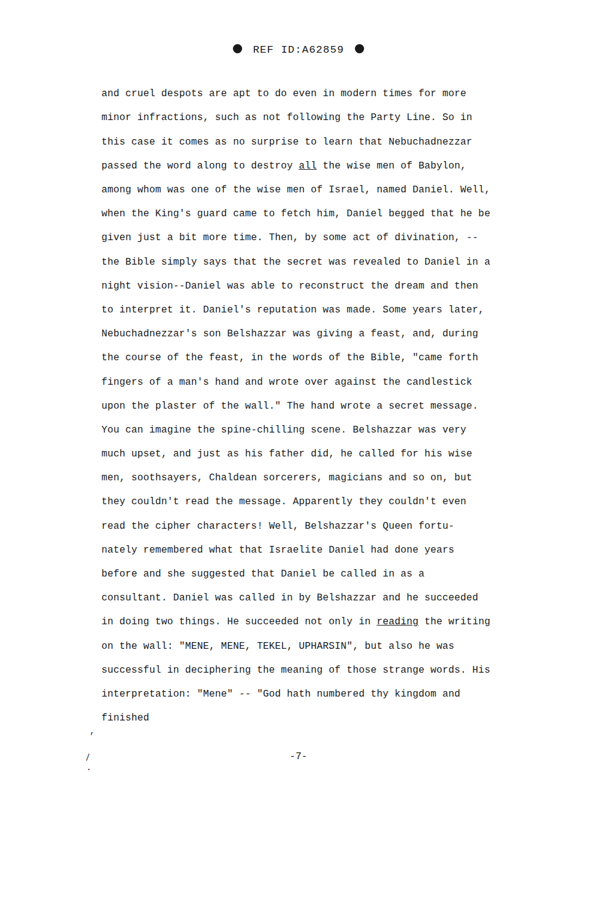REF ID:A62859
and cruel despots are apt to do even in modern times for more minor infractions, such as not following the Party Line. So in this case it comes as no surprise to learn that Nebuchadnezzar passed the word along to destroy all the wise men of Babylon, among whom was one of the wise men of Israel, named Daniel. Well, when the King's guard came to fetch him, Daniel begged that he be given just a bit more time. Then, by some act of divination, --the Bible simply says that the secret was revealed to Daniel in a night vision--Daniel was able to reconstruct the dream and then to interpret it. Daniel's reputation was made. Some years later, Nebuchadnezzar's son Belshazzar was giving a feast, and, during the course of the feast, in the words of the Bible, "came forth fingers of a man's hand and wrote over against the candlestick upon the plaster of the wall." The hand wrote a secret message. You can imagine the spine-chilling scene. Belshazzar was very much upset, and just as his father did, he called for his wise men, soothsayers, Chaldean sorcerers, magicians and so on, but they couldn't read the message. Apparently they couldn't even read the cipher characters! Well, Belshazzar's Queen fortu- nately remembered what that Israelite Daniel had done years before and she suggested that Daniel be called in as a consultant. Daniel was called in by Belshazzar and he succeeded in doing two things. He succeeded not only in reading the writing on the wall: "MENE, MENE, TEKEL, UPHARSIN", but also he was successful in deciphering the meaning of those strange words. His interpretation: "Mene" -- "God hath numbered thy kingdom and finished
-7-
/ .
,